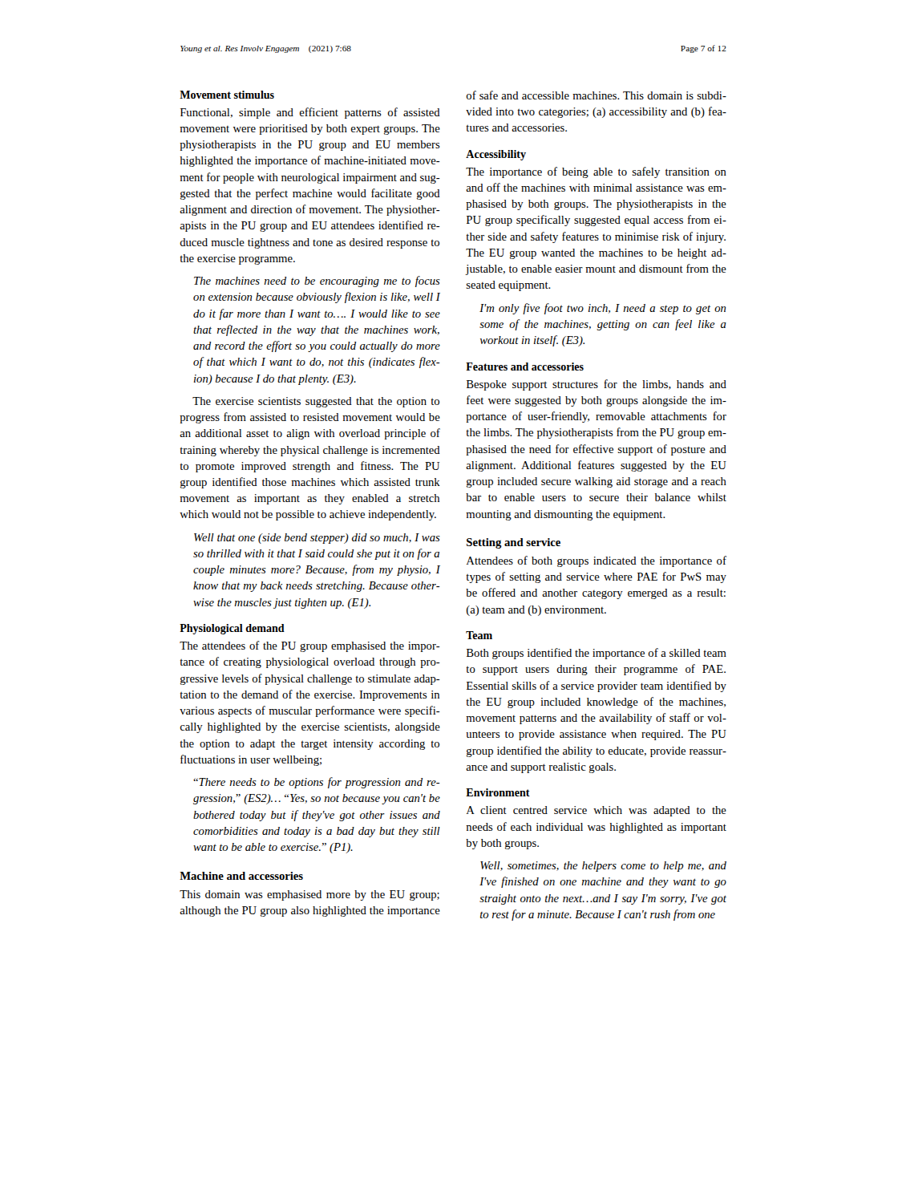Young et al. Res Involv Engagem (2021) 7:68
Page 7 of 12
Movement stimulus
Functional, simple and efficient patterns of assisted movement were prioritised by both expert groups. The physiotherapists in the PU group and EU members highlighted the importance of machine-initiated movement for people with neurological impairment and suggested that the perfect machine would facilitate good alignment and direction of movement. The physiotherapists in the PU group and EU attendees identified reduced muscle tightness and tone as desired response to the exercise programme.
The machines need to be encouraging me to focus on extension because obviously flexion is like, well I do it far more than I want to…. I would like to see that reflected in the way that the machines work, and record the effort so you could actually do more of that which I want to do, not this (indicates flexion) because I do that plenty. (E3).
The exercise scientists suggested that the option to progress from assisted to resisted movement would be an additional asset to align with overload principle of training whereby the physical challenge is incremented to promote improved strength and fitness. The PU group identified those machines which assisted trunk movement as important as they enabled a stretch which would not be possible to achieve independently.
Well that one (side bend stepper) did so much, I was so thrilled with it that I said could she put it on for a couple minutes more? Because, from my physio, I know that my back needs stretching. Because otherwise the muscles just tighten up. (E1).
Physiological demand
The attendees of the PU group emphasised the importance of creating physiological overload through progressive levels of physical challenge to stimulate adaptation to the demand of the exercise. Improvements in various aspects of muscular performance were specifically highlighted by the exercise scientists, alongside the option to adapt the target intensity according to fluctuations in user wellbeing;
“There needs to be options for progression and regression,” (ES2)… “Yes, so not because you can't be bothered today but if they've got other issues and comorbidities and today is a bad day but they still want to be able to exercise.” (P1).
Machine and accessories
This domain was emphasised more by the EU group; although the PU group also highlighted the importance of safe and accessible machines. This domain is subdivided into two categories; (a) accessibility and (b) features and accessories.
Accessibility
The importance of being able to safely transition on and off the machines with minimal assistance was emphasised by both groups. The physiotherapists in the PU group specifically suggested equal access from either side and safety features to minimise risk of injury. The EU group wanted the machines to be height adjustable, to enable easier mount and dismount from the seated equipment.
I'm only five foot two inch, I need a step to get on some of the machines, getting on can feel like a workout in itself. (E3).
Features and accessories
Bespoke support structures for the limbs, hands and feet were suggested by both groups alongside the importance of user-friendly, removable attachments for the limbs. The physiotherapists from the PU group emphasised the need for effective support of posture and alignment. Additional features suggested by the EU group included secure walking aid storage and a reach bar to enable users to secure their balance whilst mounting and dismounting the equipment.
Setting and service
Attendees of both groups indicated the importance of types of setting and service where PAE for PwS may be offered and another category emerged as a result: (a) team and (b) environment.
Team
Both groups identified the importance of a skilled team to support users during their programme of PAE. Essential skills of a service provider team identified by the EU group included knowledge of the machines, movement patterns and the availability of staff or volunteers to provide assistance when required. The PU group identified the ability to educate, provide reassurance and support realistic goals.
Environment
A client centred service which was adapted to the needs of each individual was highlighted as important by both groups.
Well, sometimes, the helpers come to help me, and I've finished on one machine and they want to go straight onto the next…and I say I'm sorry, I've got to rest for a minute. Because I can't rush from one